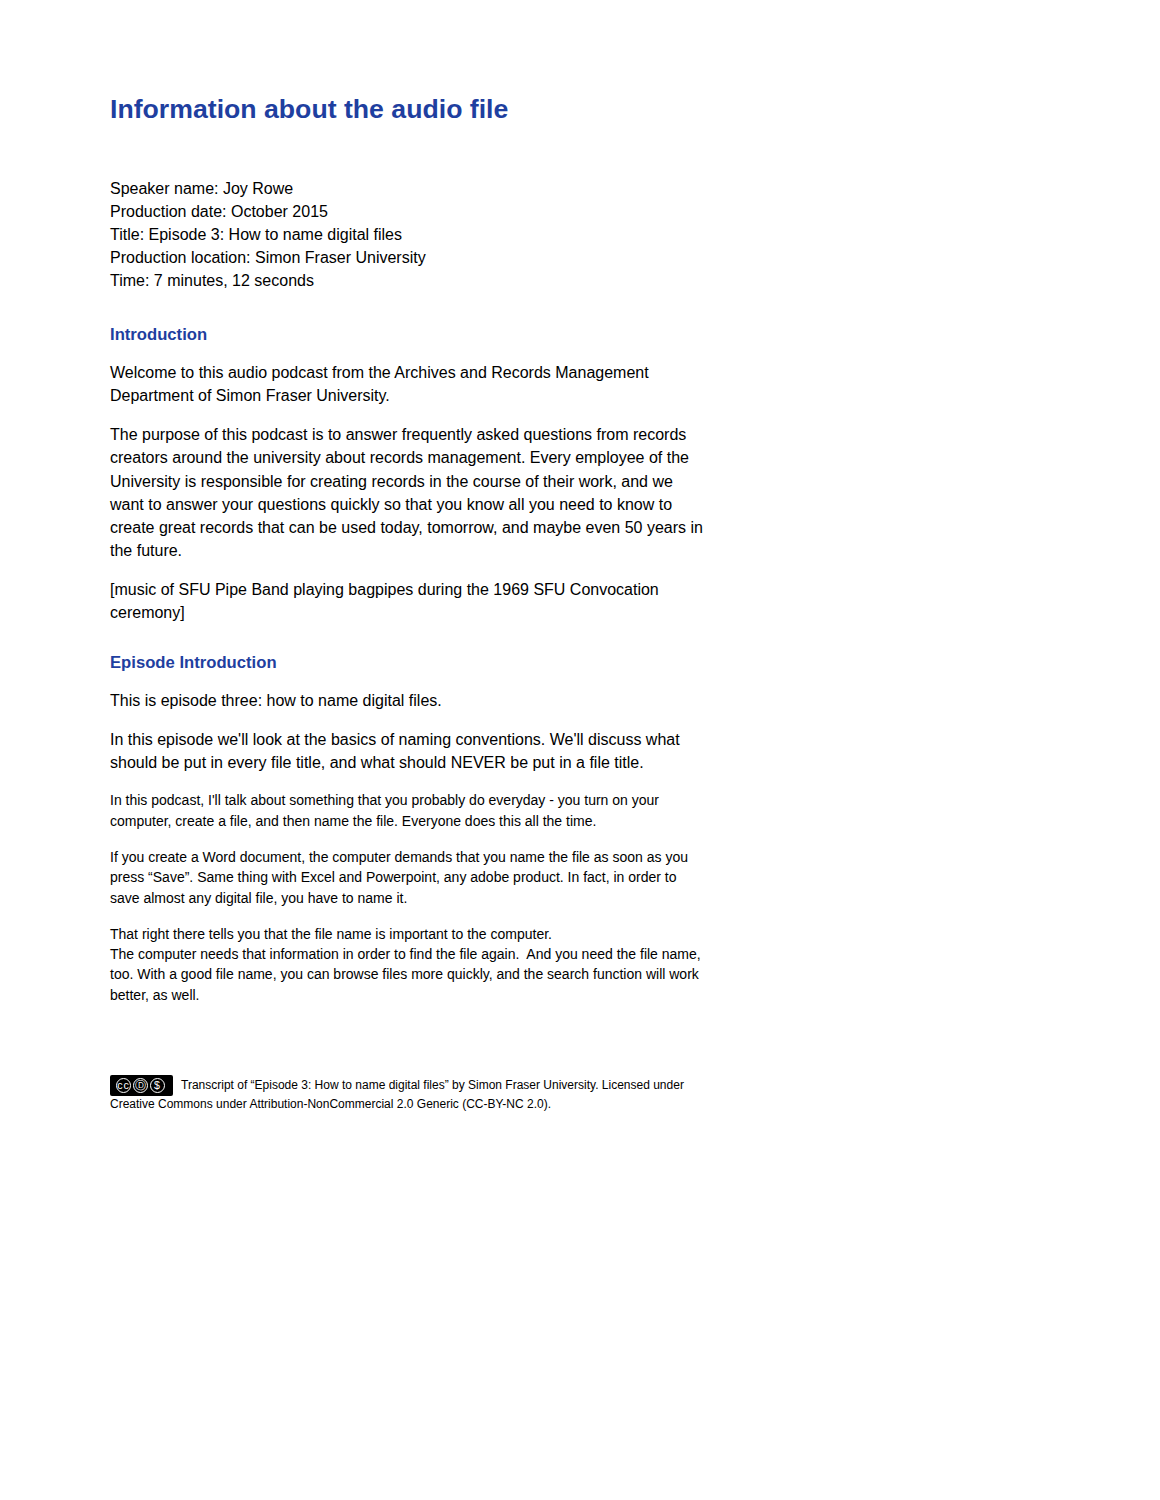Information about the audio file
Speaker name: Joy Rowe Production date: October 2015 Title: Episode 3: How to name digital files Production location: Simon Fraser University Time: 7 minutes, 12 seconds
Introduction
Welcome to this audio podcast from the Archives and Records Management Department of Simon Fraser University.
The purpose of this podcast is to answer frequently asked questions from records creators around the university about records management. Every employee of the University is responsible for creating records in the course of their work, and we want to answer your questions quickly so that you know all you need to know to create great records that can be used today, tomorrow, and maybe even 50 years in the future.
[music of SFU Pipe Band playing bagpipes during the 1969 SFU Convocation ceremony]
Episode Introduction
This is episode three: how to name digital files.
In this episode we'll look at the basics of naming conventions. We'll discuss what should be put in every file title, and what should NEVER be put in a file title.
In this podcast, I'll talk about something that you probably do everyday - you turn on your computer, create a file, and then name the file. Everyone does this all the time.
If you create a Word document, the computer demands that you name the file as soon as you press “Save”. Same thing with Excel and Powerpoint, any adobe product. In fact, in order to save almost any digital file, you have to name it.
That right there tells you that the file name is important to the computer.
The computer needs that information in order to find the file again. And you need the file name, too. With a good file name, you can browse files more quickly, and the search function will work better, as well.
ccⒹ$Transcript of “Episode 3: How to name digital files” by Simon Fraser University. Licensed under Creative Commons under Attribution-NonCommercial 2.0 Generic (CC-BY-NC 2.0).